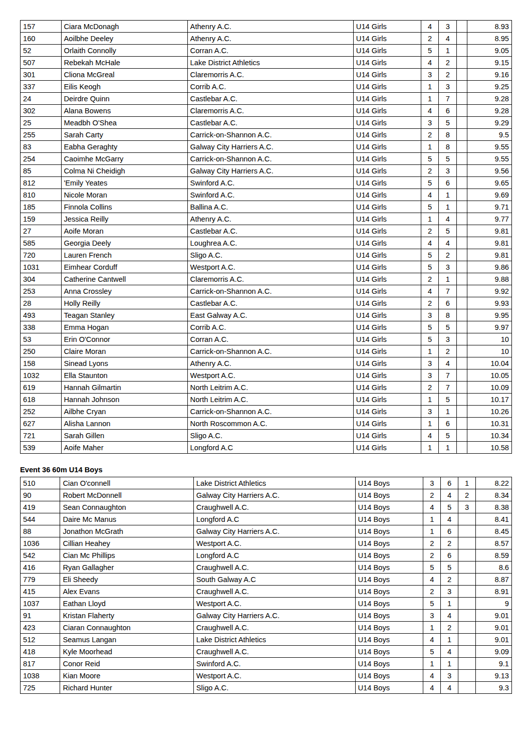| 157 | Ciara McDonagh | Athenry A.C. | U14 Girls | 4 | 3 | | 8.93 |
| 160 | Aoilbhe Deeley | Athenry A.C. | U14 Girls | 2 | 4 | | 8.95 |
| 52 | Orlaith Connolly | Corran A.C. | U14 Girls | 5 | 1 | | 9.05 |
| 507 | Rebekah McHale | Lake District Athletics | U14 Girls | 4 | 2 | | 9.15 |
| 301 | Cliona McGreal | Claremorris A.C. | U14 Girls | 3 | 2 | | 9.16 |
| 337 | Eilis Keogh | Corrib A.C. | U14 Girls | 1 | 3 | | 9.25 |
| 24 | Deirdre Quinn | Castlebar A.C. | U14 Girls | 1 | 7 | | 9.28 |
| 302 | Alana Bowens | Claremorris A.C. | U14 Girls | 4 | 6 | | 9.28 |
| 25 | Meadbh O'Shea | Castlebar A.C. | U14 Girls | 3 | 5 | | 9.29 |
| 255 | Sarah Carty | Carrick-on-Shannon A.C. | U14 Girls | 2 | 8 | | 9.5 |
| 83 | Eabha Geraghty | Galway City Harriers A.C. | U14 Girls | 1 | 8 | | 9.55 |
| 254 | Caoimhe McGarry | Carrick-on-Shannon A.C. | U14 Girls | 5 | 5 | | 9.55 |
| 85 | Colma Ni Cheidigh | Galway City Harriers A.C. | U14 Girls | 2 | 3 | | 9.56 |
| 812 | 'Emily Yeates | Swinford A.C. | U14 Girls | 5 | 6 | | 9.65 |
| 810 | Nicole Moran | Swinford A.C. | U14 Girls | 4 | 1 | | 9.69 |
| 185 | Finnola Collins | Ballina A.C. | U14 Girls | 5 | 1 | | 9.71 |
| 159 | Jessica Reilly | Athenry A.C. | U14 Girls | 1 | 4 | | 9.77 |
| 27 | Aoife Moran | Castlebar A.C. | U14 Girls | 2 | 5 | | 9.81 |
| 585 | Georgia Deely | Loughrea A.C. | U14 Girls | 4 | 4 | | 9.81 |
| 720 | Lauren French | Sligo A.C. | U14 Girls | 5 | 2 | | 9.81 |
| 1031 | Eimhear Corduff | Westport A.C. | U14 Girls | 5 | 3 | | 9.86 |
| 304 | Catherine Cantwell | Claremorris A.C. | U14 Girls | 2 | 1 | | 9.88 |
| 253 | Anna Crossley | Carrick-on-Shannon A.C. | U14 Girls | 4 | 7 | | 9.92 |
| 28 | Holly Reilly | Castlebar A.C. | U14 Girls | 2 | 6 | | 9.93 |
| 493 | Teagan Stanley | East Galway A.C. | U14 Girls | 3 | 8 | | 9.95 |
| 338 | Emma Hogan | Corrib A.C. | U14 Girls | 5 | 5 | | 9.97 |
| 53 | Erin O'Connor | Corran A.C. | U14 Girls | 5 | 3 | | 10 |
| 250 | Claire Moran | Carrick-on-Shannon A.C. | U14 Girls | 1 | 2 | | 10 |
| 158 | Sinead Lyons | Athenry A.C. | U14 Girls | 3 | 4 | | 10.04 |
| 1032 | Ella Staunton | Westport A.C. | U14 Girls | 3 | 7 | | 10.05 |
| 619 | Hannah Gilmartin | North Leitrim A.C. | U14 Girls | 2 | 7 | | 10.09 |
| 618 | Hannah Johnson | North Leitrim A.C. | U14 Girls | 1 | 5 | | 10.17 |
| 252 | Ailbhe Cryan | Carrick-on-Shannon A.C. | U14 Girls | 3 | 1 | | 10.26 |
| 627 | Alisha Lannon | North Roscommon A.C. | U14 Girls | 1 | 6 | | 10.31 |
| 721 | Sarah Gillen | Sligo A.C. | U14 Girls | 4 | 5 | | 10.34 |
| 539 | Aoife Maher | Longford A.C | U14 Girls | 1 | 1 | | 10.58 |
Event 36 60m U14 Boys
| 510 | Cian O'connell | Lake District Athletics | U14 Boys | 3 | 6 | 1 | 8.22 |
| 90 | Robert McDonnell | Galway City Harriers A.C. | U14 Boys | 2 | 4 | 2 | 8.34 |
| 419 | Sean Connaughton | Craughwell A.C. | U14 Boys | 4 | 5 | 3 | 8.38 |
| 544 | Daire Mc Manus | Longford A.C | U14 Boys | 1 | 4 | | 8.41 |
| 88 | Jonathon McGrath | Galway City Harriers A.C. | U14 Boys | 1 | 6 | | 8.45 |
| 1036 | Cillian Heahey | Westport A.C. | U14 Boys | 2 | 2 | | 8.57 |
| 542 | Cian Mc Phillips | Longford A.C | U14 Boys | 2 | 6 | | 8.59 |
| 416 | Ryan Gallagher | Craughwell A.C. | U14 Boys | 5 | 5 | | 8.6 |
| 779 | Eli Sheedy | South Galway A.C | U14 Boys | 4 | 2 | | 8.87 |
| 415 | Alex Evans | Craughwell A.C. | U14 Boys | 2 | 3 | | 8.91 |
| 1037 | Eathan Lloyd | Westport A.C. | U14 Boys | 5 | 1 | | 9 |
| 91 | Kristan Flaherty | Galway City Harriers A.C. | U14 Boys | 3 | 4 | | 9.01 |
| 423 | Ciaran Connaughton | Craughwell A.C. | U14 Boys | 1 | 2 | | 9.01 |
| 512 | Seamus Langan | Lake District Athletics | U14 Boys | 4 | 1 | | 9.01 |
| 418 | Kyle Moorhead | Craughwell A.C. | U14 Boys | 5 | 4 | | 9.09 |
| 817 | Conor Reid | Swinford A.C. | U14 Boys | 1 | 1 | | 9.1 |
| 1038 | Kian Moore | Westport A.C. | U14 Boys | 4 | 3 | | 9.13 |
| 725 | Richard Hunter | Sligo A.C. | U14 Boys | 4 | 4 | | 9.3 |